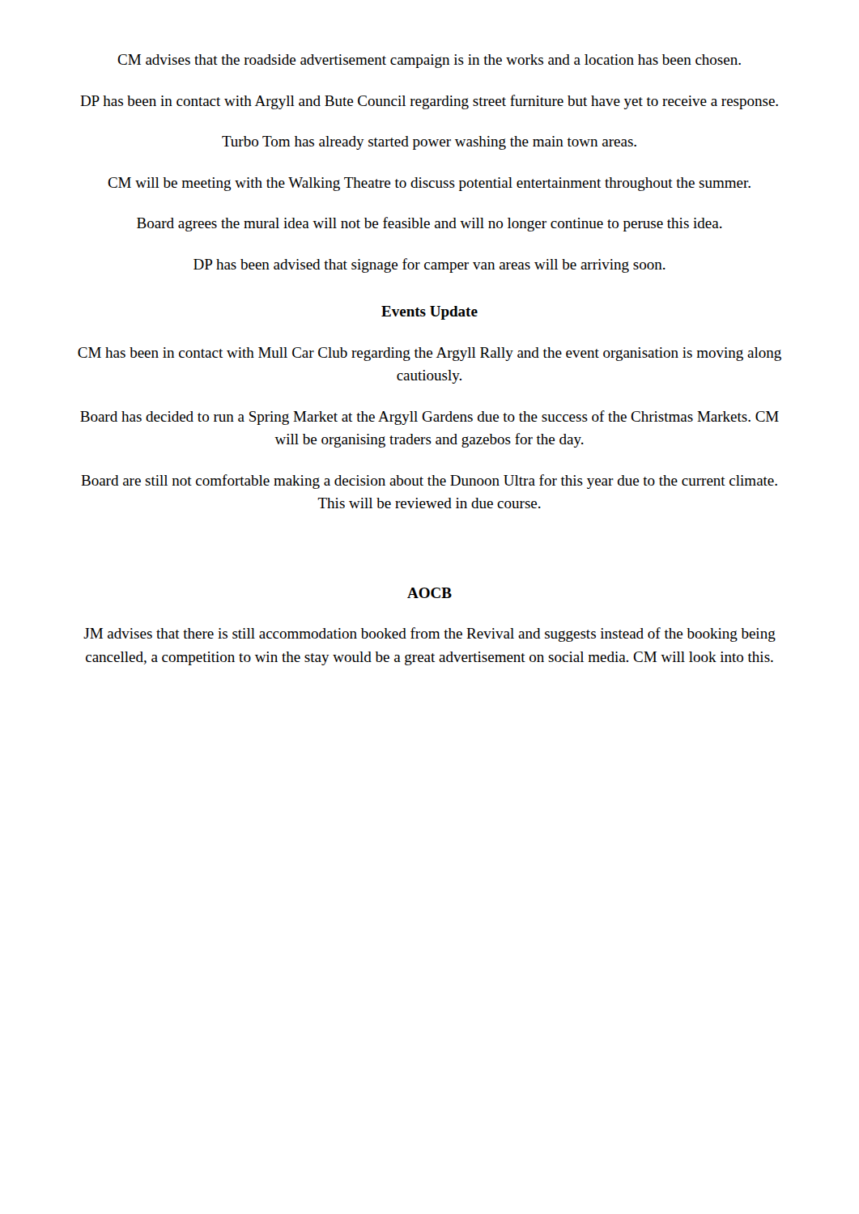CM advises that the roadside advertisement campaign is in the works and a location has been chosen.
DP has been in contact with Argyll and Bute Council regarding street furniture but have yet to receive a response.
Turbo Tom has already started power washing the main town areas.
CM will be meeting with the Walking Theatre to discuss potential entertainment throughout the summer.
Board agrees the mural idea will not be feasible and will no longer continue to peruse this idea.
DP has been advised that signage for camper van areas will be arriving soon.
Events Update
CM has been in contact with Mull Car Club regarding the Argyll Rally and the event organisation is moving along cautiously.
Board has decided to run a Spring Market at the Argyll Gardens due to the success of the Christmas Markets. CM will be organising traders and gazebos for the day.
Board are still not comfortable making a decision about the Dunoon Ultra for this year due to the current climate. This will be reviewed in due course.
AOCB
JM advises that there is still accommodation booked from the Revival and suggests instead of the booking being cancelled, a competition to win the stay would be a great advertisement on social media. CM will look into this.